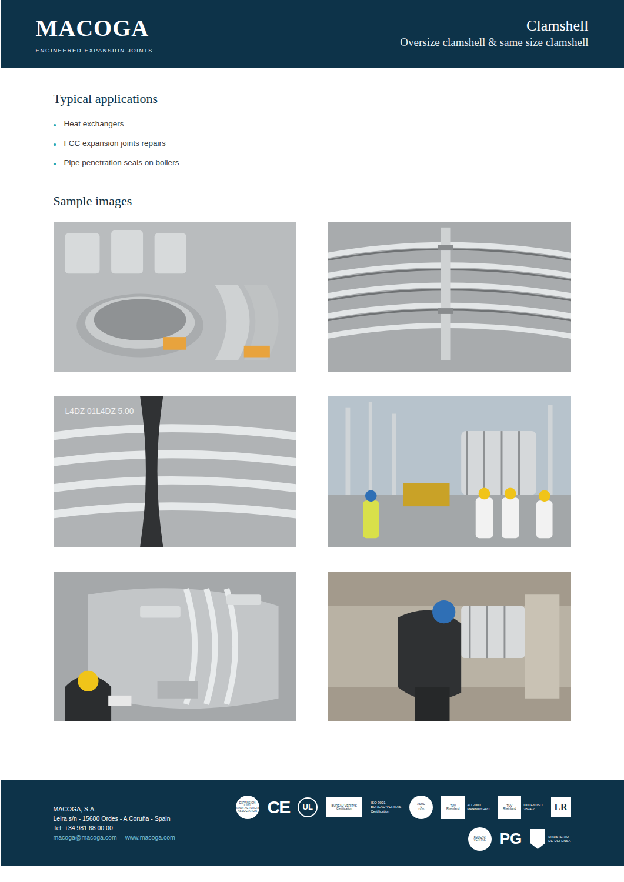MACOGA
ENGINEERED EXPANSION JOINTS
Clamshell
Oversize clamshell & same size clamshell
Typical applications
Heat exchangers
FCC expansion joints repairs
Pipe penetration seals on boilers
Sample images
MACOGA, S.A.
Leira s/n - 15680 Ordes - A Coruña - Spain
Tel: +34 981 68 00 00
macoga@macoga.com www.macoga.com
EXPANSION JOINT
MANUFACTURERS
ASSOCIATION
CE
UL
BUREAU VERITAS
Certification
ISO 9001
BUREAU VERITAS
Certification
ASME
U
1935
TÜV
Rheinland
AD 2000
Merkblatt HP0
TÜV
Rheinland
DIN EN ISO
3834-2
LR
BUREAU
VERITAS
PG
MINISTERIO
DE DEFENSA